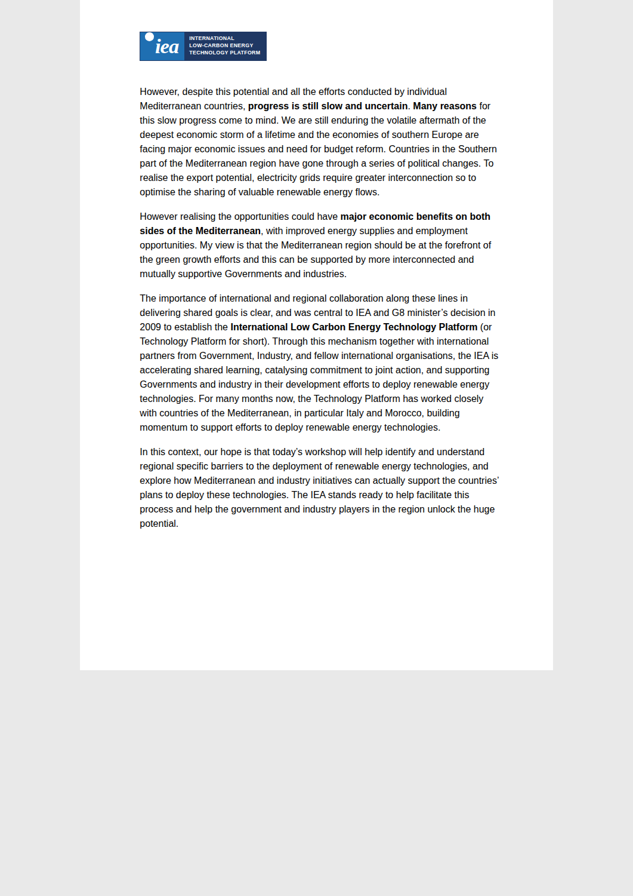iea
International Low-Carbon Energy Technology Platform
However, despite this potential and all the efforts conducted by individual Mediterranean countries, progress is still slow and uncertain. Many reasons for this slow progress come to mind. We are still enduring the volatile aftermath of the deepest economic storm of a lifetime and the economies of southern Europe are facing major economic issues and need for budget reform. Countries in the Southern part of the Mediterranean region have gone through a series of political changes. To realise the export potential, electricity grids require greater interconnection so to optimise the sharing of valuable renewable energy flows.
However realising the opportunities could have major economic benefits on both sides of the Mediterranean, with improved energy supplies and employment opportunities. My view is that the Mediterranean region should be at the forefront of the green growth efforts and this can be supported by more interconnected and mutually supportive Governments and industries.
The importance of international and regional collaboration along these lines in delivering shared goals is clear, and was central to IEA and G8 minister’s decision in 2009 to establish the International Low Carbon Energy Technology Platform (or Technology Platform for short). Through this mechanism together with international partners from Government, Industry, and fellow international organisations, the IEA is accelerating shared learning, catalysing commitment to joint action, and supporting Governments and industry in their development efforts to deploy renewable energy technologies. For many months now, the Technology Platform has worked closely with countries of the Mediterranean, in particular Italy and Morocco, building momentum to support efforts to deploy renewable energy technologies.
In this context, our hope is that today’s workshop will help identify and understand regional specific barriers to the deployment of renewable energy technologies, and explore how Mediterranean and industry initiatives can actually support the countries’ plans to deploy these technologies. The IEA stands ready to help facilitate this process and help the government and industry players in the region unlock the huge potential.